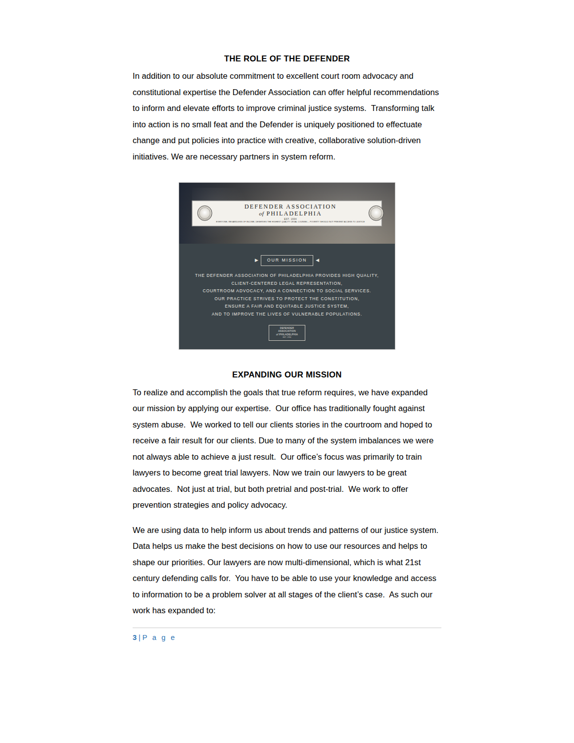THE ROLE OF THE DEFENDER
In addition to our absolute commitment to excellent court room advocacy and constitutional expertise the Defender Association can offer helpful recommendations to inform and elevate efforts to improve criminal justice systems. Transforming talk into action is no small feat and the Defender is uniquely positioned to effectuate change and put policies into practice with creative, collaborative solution-driven initiatives. We are necessary partners in system reform.
DEFENDER ASSOCIATION
of PHILADELPHIA
EST. 1934
EVERYONE, REGARDLESS OF INCOME, DESERVES THE HIGHEST QUALITY LEGAL COUNSEL – POVERTY SHOULD NOT PREVENT ACCESS TO JUSTICE
▶ OUR MISSION ◀
THE DEFENDER ASSOCIATION OF PHILADELPHIA PROVIDES HIGH QUALITY,
CLIENT-CENTERED LEGAL REPRESENTATION,
COURTROOM ADVOCACY, AND A CONNECTION TO SOCIAL SERVICES.
OUR PRACTICE STRIVES TO PROTECT THE CONSTITUTION,
ENSURE A FAIR AND EQUITABLE JUSTICE SYSTEM,
AND TO IMPROVE THE LIVES OF VULNERABLE POPULATIONS.
DEFENDER
ASSOCIATION
of PHILADELPHIA
EST. 1934
EXPANDING OUR MISSION
To realize and accomplish the goals that true reform requires, we have expanded our mission by applying our expertise. Our office has traditionally fought against system abuse. We worked to tell our clients stories in the courtroom and hoped to receive a fair result for our clients. Due to many of the system imbalances we were not always able to achieve a just result. Our office’s focus was primarily to train lawyers to become great trial lawyers. Now we train our lawyers to be great advocates. Not just at trial, but both pretrial and post-trial. We work to offer prevention strategies and policy advocacy.
We are using data to help inform us about trends and patterns of our justice system. Data helps us make the best decisions on how to use our resources and helps to shape our priorities. Our lawyers are now multi-dimensional, which is what 21st century defending calls for. You have to be able to use your knowledge and access to information to be a problem solver at all stages of the client’s case. As such our work has expanded to:
3|P a g e